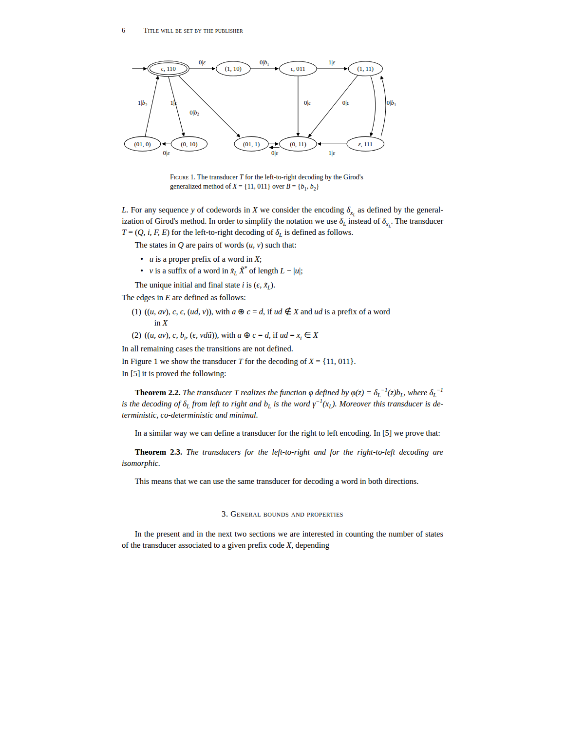6 Title will be set by the publisher
ε, 110 (1, 10) ε, 011 (1, 11) (01, 0) (0, 10) (01, 1) (0, 11) ε, 111 0|ε 0|b1 1|ε 1|b2 1|ε 0|b2 0|ε 0|ε 0|b1 0|ε 0|ε 1|ε
Figure 1. The transducer T for the left-to-right decoding by the Girod's generalized method of X = {11, 011} over B = {b1, b2}
L. For any sequence y of codewords in X we consider the encoding δxL as defined by the generalization of Girod's method. In order to simplify the notation we use δL instead of δxL. The transducer T = (Q, i, F, E) for the left-to-right decoding of δL is defined as follows.
The states in Q are pairs of words (u, v) such that:
u is a proper prefix of a word in X;
v is a suffix of a word in x̃L X̃* of length L − |u|;
The unique initial and final state i is (ϵ, x̃L).
The edges in E are defined as follows:
((u, av), c, ϵ, (ud, v)), with a ⊕ c = d, if ud ∉ X and ud is a prefix of a word in X
((u, av), c, bi, (ϵ, vdũ)), with a ⊕ c = d, if ud = xi ∈ X
In all remaining cases the transitions are not defined.
In Figure 1 we show the transducer T for the decoding of X = {11, 011}.
In [5] it is proved the following:
Theorem 2.2. The transducer T realizes the function φ defined by φ(z) = δL−1(z)bL, where δL−1 is the decoding of δL from left to right and bL is the word γ−1(xL). Moreover this transducer is deterministic, co-deterministic and minimal.
In a similar way we can define a transducer for the right to left encoding. In [5] we prove that:
Theorem 2.3. The transducers for the left-to-right and for the right-to-left decoding are isomorphic.
This means that we can use the same transducer for decoding a word in both directions.
3. General bounds and properties
In the present and in the next two sections we are interested in counting the number of states of the transducer associated to a given prefix code X, depending